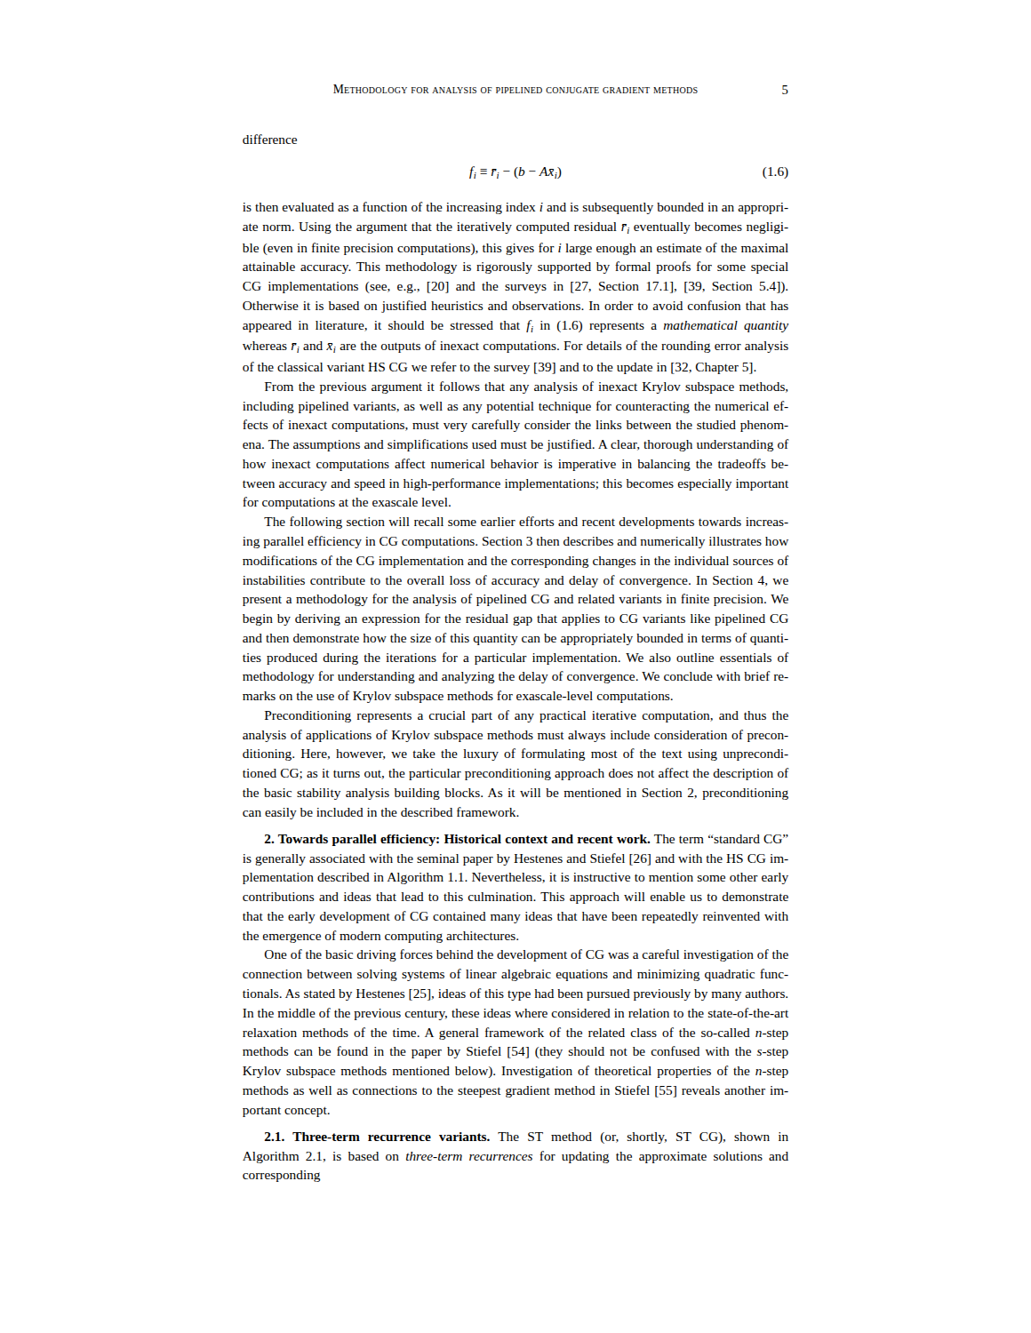Methodology for analysis of pipelined conjugate gradient methods 5
difference
fi ≡ r̄i − (b − Ax̄i) (1.6)
is then evaluated as a function of the increasing index i and is subsequently bounded in an appropriate norm. Using the argument that the iteratively computed residual r̄i eventually becomes negligible (even in finite precision computations), this gives for i large enough an estimate of the maximal attainable accuracy. This methodology is rigorously supported by formal proofs for some special CG implementations (see, e.g., [20] and the surveys in [27, Section 17.1], [39, Section 5.4]). Otherwise it is based on justified heuristics and observations. In order to avoid confusion that has appeared in literature, it should be stressed that fi in (1.6) represents a mathematical quantity whereas r̄i and x̄i are the outputs of inexact computations. For details of the rounding error analysis of the classical variant HS CG we refer to the survey [39] and to the update in [32, Chapter 5].
From the previous argument it follows that any analysis of inexact Krylov subspace methods, including pipelined variants, as well as any potential technique for counteracting the numerical effects of inexact computations, must very carefully consider the links between the studied phenomena. The assumptions and simplifications used must be justified. A clear, thorough understanding of how inexact computations affect numerical behavior is imperative in balancing the tradeoffs between accuracy and speed in high-performance implementations; this becomes especially important for computations at the exascale level.
The following section will recall some earlier efforts and recent developments towards increasing parallel efficiency in CG computations. Section 3 then describes and numerically illustrates how modifications of the CG implementation and the corresponding changes in the individual sources of instabilities contribute to the overall loss of accuracy and delay of convergence. In Section 4, we present a methodology for the analysis of pipelined CG and related variants in finite precision. We begin by deriving an expression for the residual gap that applies to CG variants like pipelined CG and then demonstrate how the size of this quantity can be appropriately bounded in terms of quantities produced during the iterations for a particular implementation. We also outline essentials of methodology for understanding and analyzing the delay of convergence. We conclude with brief remarks on the use of Krylov subspace methods for exascale-level computations.
Preconditioning represents a crucial part of any practical iterative computation, and thus the analysis of applications of Krylov subspace methods must always include consideration of preconditioning. Here, however, we take the luxury of formulating most of the text using unpreconditioned CG; as it turns out, the particular preconditioning approach does not affect the description of the basic stability analysis building blocks. As it will be mentioned in Section 2, preconditioning can easily be included in the described framework.
2. Towards parallel efficiency: Historical context and recent work. The term “standard CG” is generally associated with the seminal paper by Hestenes and Stiefel [26] and with the HS CG implementation described in Algorithm 1.1. Nevertheless, it is instructive to mention some other early contributions and ideas that lead to this culmination. This approach will enable us to demonstrate that the early development of CG contained many ideas that have been repeatedly reinvented with the emergence of modern computing architectures.
One of the basic driving forces behind the development of CG was a careful investigation of the connection between solving systems of linear algebraic equations and minimizing quadratic functionals. As stated by Hestenes [25], ideas of this type had been pursued previously by many authors. In the middle of the previous century, these ideas where considered in relation to the state-of-the-art relaxation methods of the time. A general framework of the related class of the so-called n-step methods can be found in the paper by Stiefel [54] (they should not be confused with the s-step Krylov subspace methods mentioned below). Investigation of theoretical properties of the n-step methods as well as connections to the steepest gradient method in Stiefel [55] reveals another important concept.
2.1. Three-term recurrence variants. The ST method (or, shortly, ST CG), shown in Algorithm 2.1, is based on three-term recurrences for updating the approximate solutions and corresponding